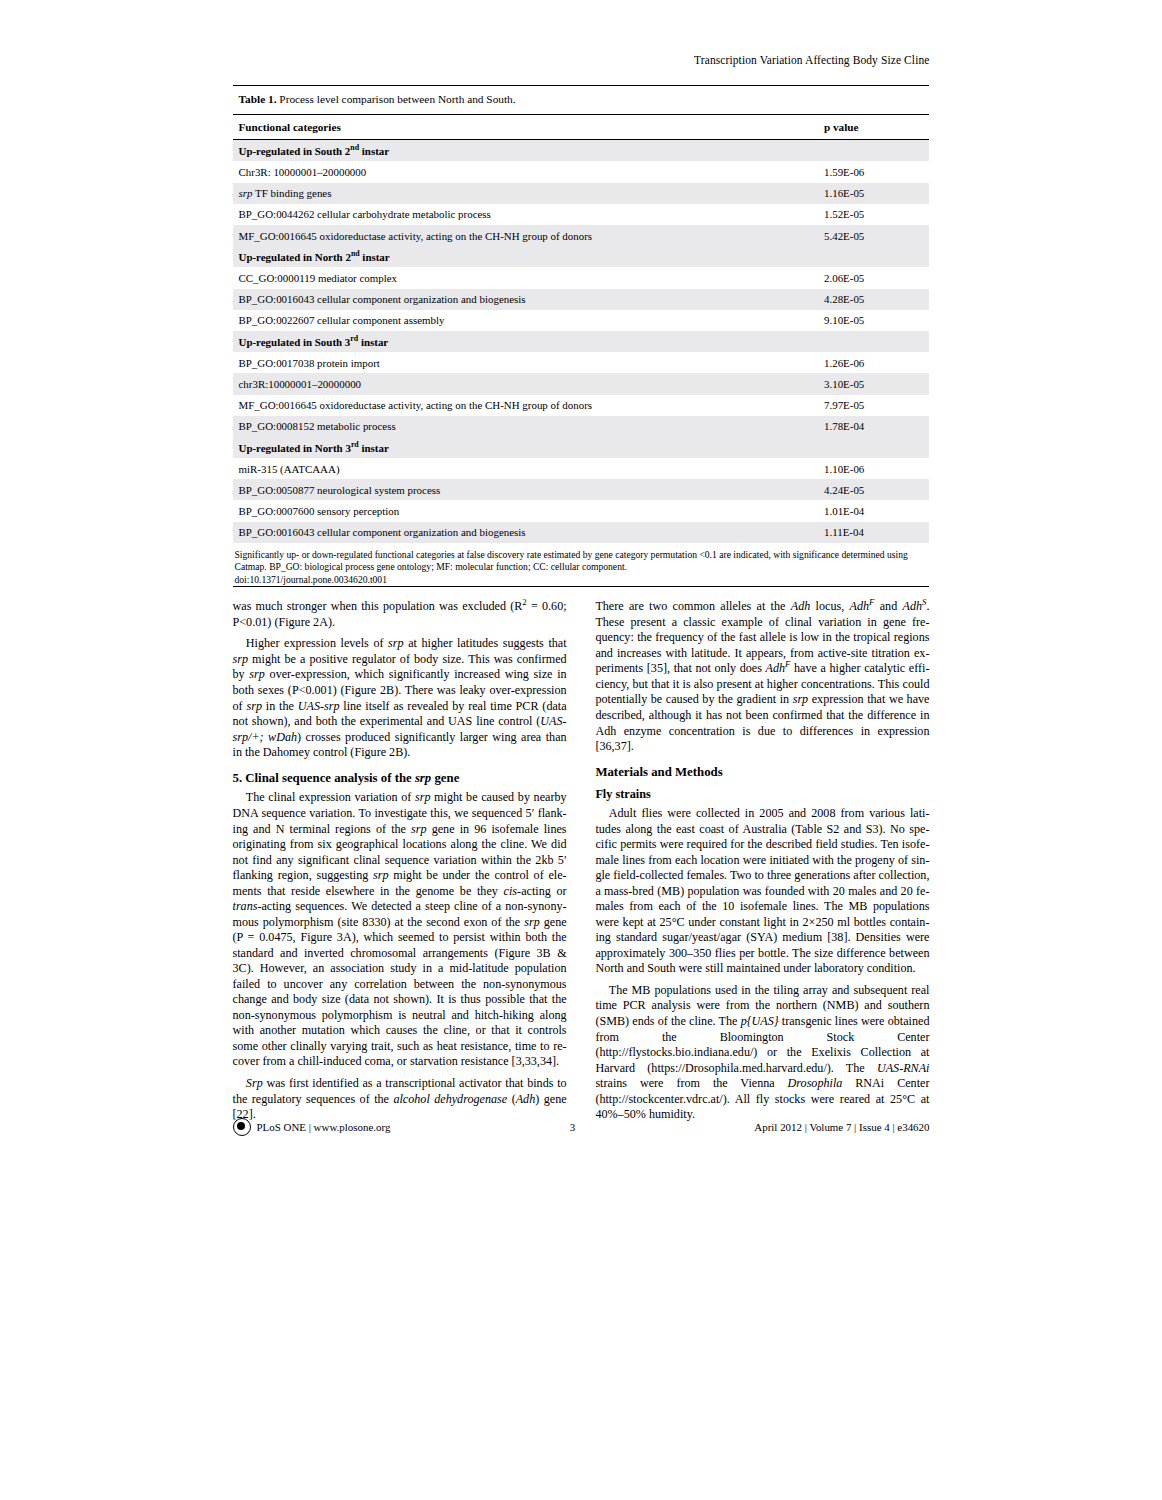Transcription Variation Affecting Body Size Cline
Table 1. Process level comparison between North and South.
| Functional categories | p value |
| --- | --- |
| Up-regulated in South 2 nd instar |
| Chr3R: 10000001–20000000 | 1.59E-06 |
| srp TF binding genes | 1.16E-05 |
| BP_GO:0044262 cellular carbohydrate metabolic process | 1.52E-05 |
| MF_GO:0016645 oxidoreductase activity, acting on the CH-NH group of donors | 5.42E-05 |
| Up-regulated in North 2 nd instar |
| CC_GO:0000119 mediator complex | 2.06E-05 |
| BP_GO:0016043 cellular component organization and biogenesis | 4.28E-05 |
| BP_GO:0022607 cellular component assembly | 9.10E-05 |
| Up-regulated in South 3 rd instar |
| BP_GO:0017038 protein import | 1.26E-06 |
| chr3R:10000001–20000000 | 3.10E-05 |
| MF_GO:0016645 oxidoreductase activity, acting on the CH-NH group of donors | 7.97E-05 |
| BP_GO:0008152 metabolic process | 1.78E-04 |
| Up-regulated in North 3 rd instar |
| miR-315 (AATCAAA) | 1.10E-06 |
| BP_GO:0050877 neurological system process | 4.24E-05 |
| BP_GO:0007600 sensory perception | 1.01E-04 |
| BP_GO:0016043 cellular component organization and biogenesis | 1.11E-04 |
Significantly up- or down-regulated functional categories at false discovery rate estimated by gene category permutation <0.1 are indicated, with significance determined using Catmap. BP_GO: biological process gene ontology; MF: molecular function; CC: cellular component. doi:10.1371/journal.pone.0034620.t001
was much stronger when this population was excluded (R2 = 0.60; P<0.01) (Figure 2A).
Higher expression levels of srp at higher latitudes suggests that srp might be a positive regulator of body size. This was confirmed by srp over-expression, which significantly increased wing size in both sexes (P<0.001) (Figure 2B). There was leaky over-expression of srp in the UAS-srp line itself as revealed by real time PCR (data not shown), and both the experimental and UAS line control (UAS-srp/+; wDah) crosses produced significantly larger wing area than in the Dahomey control (Figure 2B).
5. Clinal sequence analysis of the srp gene
The clinal expression variation of srp might be caused by nearby DNA sequence variation. To investigate this, we sequenced 5′ flanking and N terminal regions of the srp gene in 96 isofemale lines originating from six geographical locations along the cline. We did not find any significant clinal sequence variation within the 2kb 5′ flanking region, suggesting srp might be under the control of elements that reside elsewhere in the genome be they cis-acting or trans-acting sequences. We detected a steep cline of a non-synonymous polymorphism (site 8330) at the second exon of the srp gene (P = 0.0475, Figure 3A), which seemed to persist within both the standard and inverted chromosomal arrangements (Figure 3B & 3C). However, an association study in a mid-latitude population failed to uncover any correlation between the non-synonymous change and body size (data not shown). It is thus possible that the non-synonymous polymorphism is neutral and hitch-hiking along with another mutation which causes the cline, or that it controls some other clinally varying trait, such as heat resistance, time to recover from a chill-induced coma, or starvation resistance [3,33,34].
Srp was first identified as a transcriptional activator that binds to the regulatory sequences of the alcohol dehydrogenase (Adh) gene [22].
There are two common alleles at the Adh locus, AdhF and AdhS. These present a classic example of clinal variation in gene frequency: the frequency of the fast allele is low in the tropical regions and increases with latitude. It appears, from active-site titration experiments [35], that not only does AdhF have a higher catalytic efficiency, but that it is also present at higher concentrations. This could potentially be caused by the gradient in srp expression that we have described, although it has not been confirmed that the difference in Adh enzyme concentration is due to differences in expression [36,37].
Materials and Methods
Fly strains
Adult flies were collected in 2005 and 2008 from various latitudes along the east coast of Australia (Table S2 and S3). No specific permits were required for the described field studies. Ten isofemale lines from each location were initiated with the progeny of single field-collected females. Two to three generations after collection, a mass-bred (MB) population was founded with 20 males and 20 females from each of the 10 isofemale lines. The MB populations were kept at 25°C under constant light in 2×250 ml bottles containing standard sugar/yeast/agar (SYA) medium [38]. Densities were approximately 300–350 flies per bottle. The size difference between North and South were still maintained under laboratory condition.
The MB populations used in the tiling array and subsequent real time PCR analysis were from the northern (NMB) and southern (SMB) ends of the cline. The p{UAS} transgenic lines were obtained from the Bloomington Stock Center (http://flystocks.bio.indiana.edu/) or the Exelixis Collection at Harvard (https://Drosophila.med.harvard.edu/). The UAS-RNAi strains were from the Vienna Drosophila RNAi Center (http://stockcenter.vdrc.at/). All fly stocks were reared at 25°C at 40%–50% humidity.
PLoS ONE | www.plosone.org
3
April 2012 | Volume 7 | Issue 4 | e34620